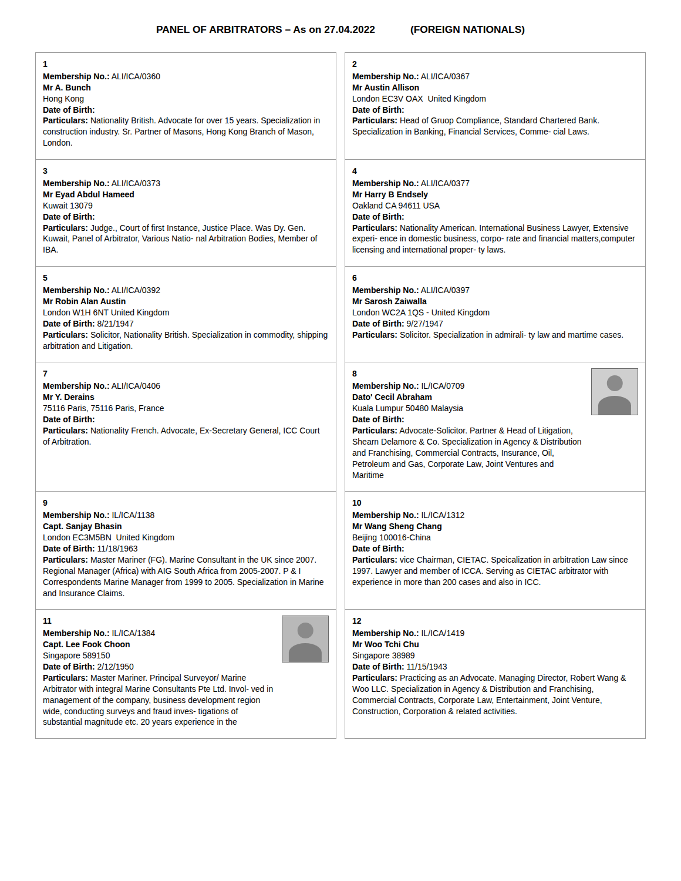PANEL OF ARBITRATORS – As on 27.04.2022 (FOREIGN NATIONALS)
| 1 Membership No.: ALI/ICA/0360 Mr A. Bunch Hong Kong Date of Birth: Particulars: Nationality British. Advocate for over 15 years. Specialization in construction industry. Sr. Partner of Masons, Hong Kong Branch of Mason, London. | | 2 Membership No.: ALI/ICA/0367 Mr Austin Allison London EC3V OAX United Kingdom Date of Birth: Particulars: Head of Gruop Compliance, Standard Chartered Bank. Specialization in Banking, Financial Services, Comme- cial Laws. |
| 3 Membership No.: ALI/ICA/0373 Mr Eyad Abdul Hameed Kuwait 13079 Date of Birth: Particulars: Judge., Court of first Instance, Justice Place. Was Dy. Gen. Kuwait, Panel of Arbitrator, Various Natio- nal Arbitration Bodies, Member of IBA. | | 4 Membership No.: ALI/ICA/0377 Mr Harry B Endsely Oakland CA 94611 USA Date of Birth: Particulars: Nationality American. International Business Lawyer, Extensive experi- ence in domestic business, corpo- rate and financial matters,computer licensing and international proper- ty laws. |
| 5 Membership No.: ALI/ICA/0392 Mr Robin Alan Austin London W1H 6NT United Kingdom Date of Birth: 8/21/1947 Particulars: Solicitor, Nationality British. Specialization in commodity, shipping arbitration and Litigation. | | 6 Membership No.: ALI/ICA/0397 Mr Sarosh Zaiwalla London WC2A 1QS - United Kingdom Date of Birth: 9/27/1947 Particulars: Solicitor. Specialization in admirali- ty law and martime cases. |
| 7 Membership No.: ALI/ICA/0406 Mr Y. Derains 75116 Paris, 75116 Paris, France Date of Birth: Particulars: Nationality French. Advocate, Ex-Secretary General, ICC Court of Arbitration. | | 8 Membership No.: IL/ICA/0709 Dato' Cecil Abraham Kuala Lumpur 50480 Malaysia Date of Birth: Particulars: Advocate-Solicitor. Partner & Head of Litigation, Shearn Delamore & Co. Specialization in Agency & Distribution and Franchising, Commercial Contracts, Insurance, Oil, Petroleum and Gas, Corporate Law, Joint Ventures and Maritime |
| 9 Membership No.: IL/ICA/1138 Capt. Sanjay Bhasin London EC3M5BN United Kingdom Date of Birth: 11/18/1963 Particulars: Master Mariner (FG). Marine Consultant in the UK since 2007. Regional Manager (Africa) with AIG South Africa from 2005-2007. P & I Correspondents Marine Manager from 1999 to 2005. Specialization in Marine and Insurance Claims. | | 10 Membership No.: IL/ICA/1312 Mr Wang Sheng Chang Beijing 100016-China Date of Birth: Particulars: vice Chairman, CIETAC. Speicalization in arbitration Law since 1997. Lawyer and member of ICCA. Serving as CIETAC arbitrator with experience in more than 200 cases and also in ICC. |
| 11 Membership No.: IL/ICA/1384 Capt. Lee Fook Choon Singapore 589150 Date of Birth: 2/12/1950 Particulars: Master Mariner. Principal Surveyor/ Marine Arbitrator with integral Marine Consultants Pte Ltd. Invol- ved in management of the company, business development region wide, conducting surveys and fraud inves- tigations of substantial magnitude etc. 20 years experience in the | | 12 Membership No.: IL/ICA/1419 Mr Woo Tchi Chu Singapore 38989 Date of Birth: 11/15/1943 Particulars: Practicing as an Advocate. Managing Director, Robert Wang & Woo LLC. Specialization in Agency & Distribution and Franchising, Commercial Contracts, Corporate Law, Entertainment, Joint Venture, Construction, Corporation & related activities. |